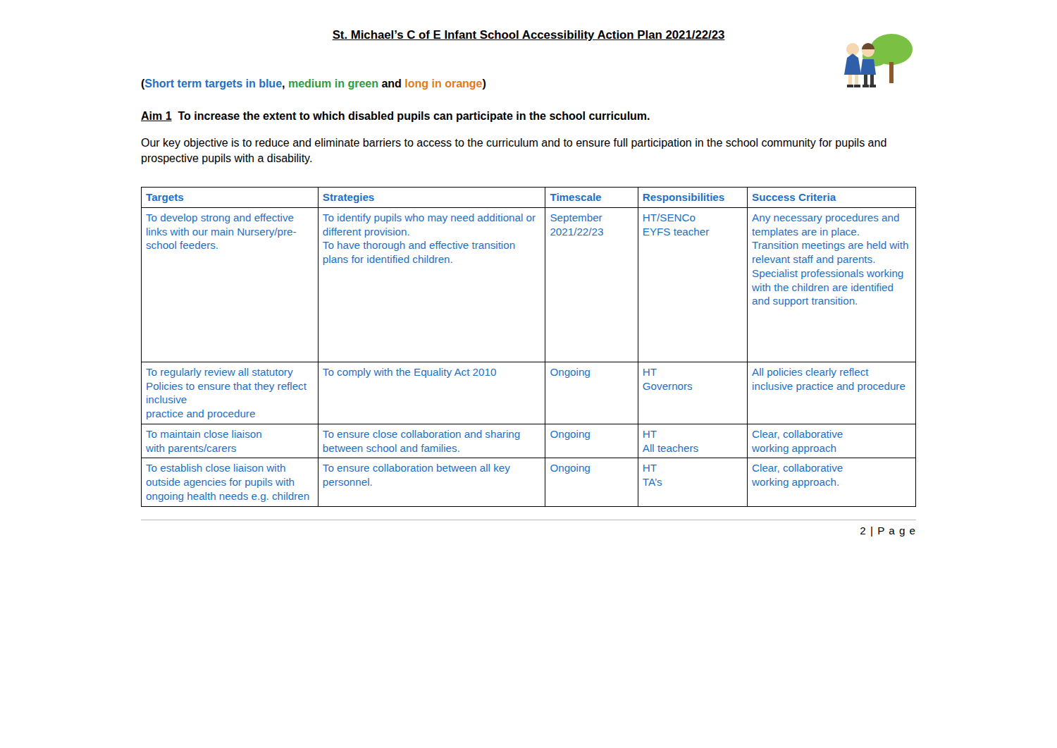St. Michael’s C of E Infant School Accessibility Action Plan 2021/22/23
(Short term targets in blue, medium in green and long in orange)
Aim 1 To increase the extent to which disabled pupils can participate in the school curriculum.
Our key objective is to reduce and eliminate barriers to access to the curriculum and to ensure full participation in the school community for pupils and prospective pupils with a disability.
| Targets | Strategies | Timescale | Responsibilities | Success Criteria |
| --- | --- | --- | --- | --- |
| To develop strong and effective links with our main Nursery/pre-school feeders. | To identify pupils who may need additional or different provision. To have thorough and effective transition plans for identified children. | September 2021/22/23 | HT/SENCo EYFS teacher | Any necessary procedures and templates are in place. Transition meetings are held with relevant staff and parents. Specialist professionals working with the children are identified and support transition. |
| To regularly review all statutory Policies to ensure that they reflect inclusive practice and procedure | To comply with the Equality Act 2010 | Ongoing | HT Governors | All policies clearly reflect inclusive practice and procedure |
| To maintain close liaison with parents/carers | To ensure close collaboration and sharing between school and families. | Ongoing | HT All teachers | Clear, collaborative working approach |
| To establish close liaison with outside agencies for pupils with ongoing health needs e.g. children | To ensure collaboration between all key personnel. | Ongoing | HT TA’s | Clear, collaborative working approach. |
2 | P a g e